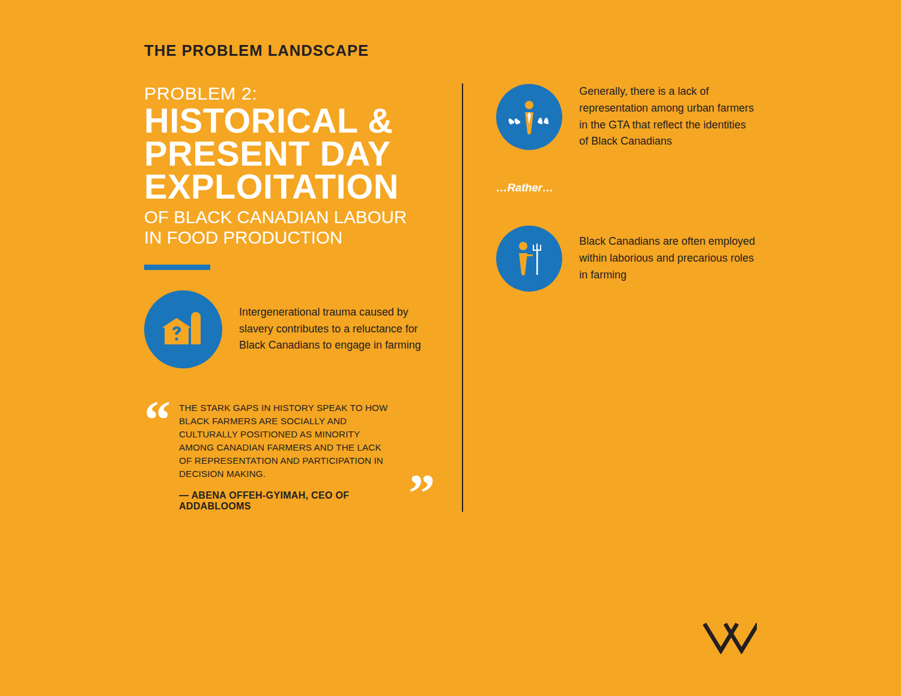The Problem Landscape
Problem 2:
Historical &
Present Day
Exploitation
of Black Canadian Labour
in Food Production
Intergenerational trauma caused by slavery contributes to a reluctance for Black Canadians to engage in farming
“
The stark gaps in history speak to how Black farmers are socially and culturally positioned as minority among Canadian farmers and the lack of representation and participation in decision making.
— Abena Offeh-Gyimah, CEO of Addablooms
”
Generally, there is a lack of representation among urban farmers in the GTA that reflect the identities of Black Canadians
…Rather…
Black Canadians are often employed within laborious and precarious roles in farming